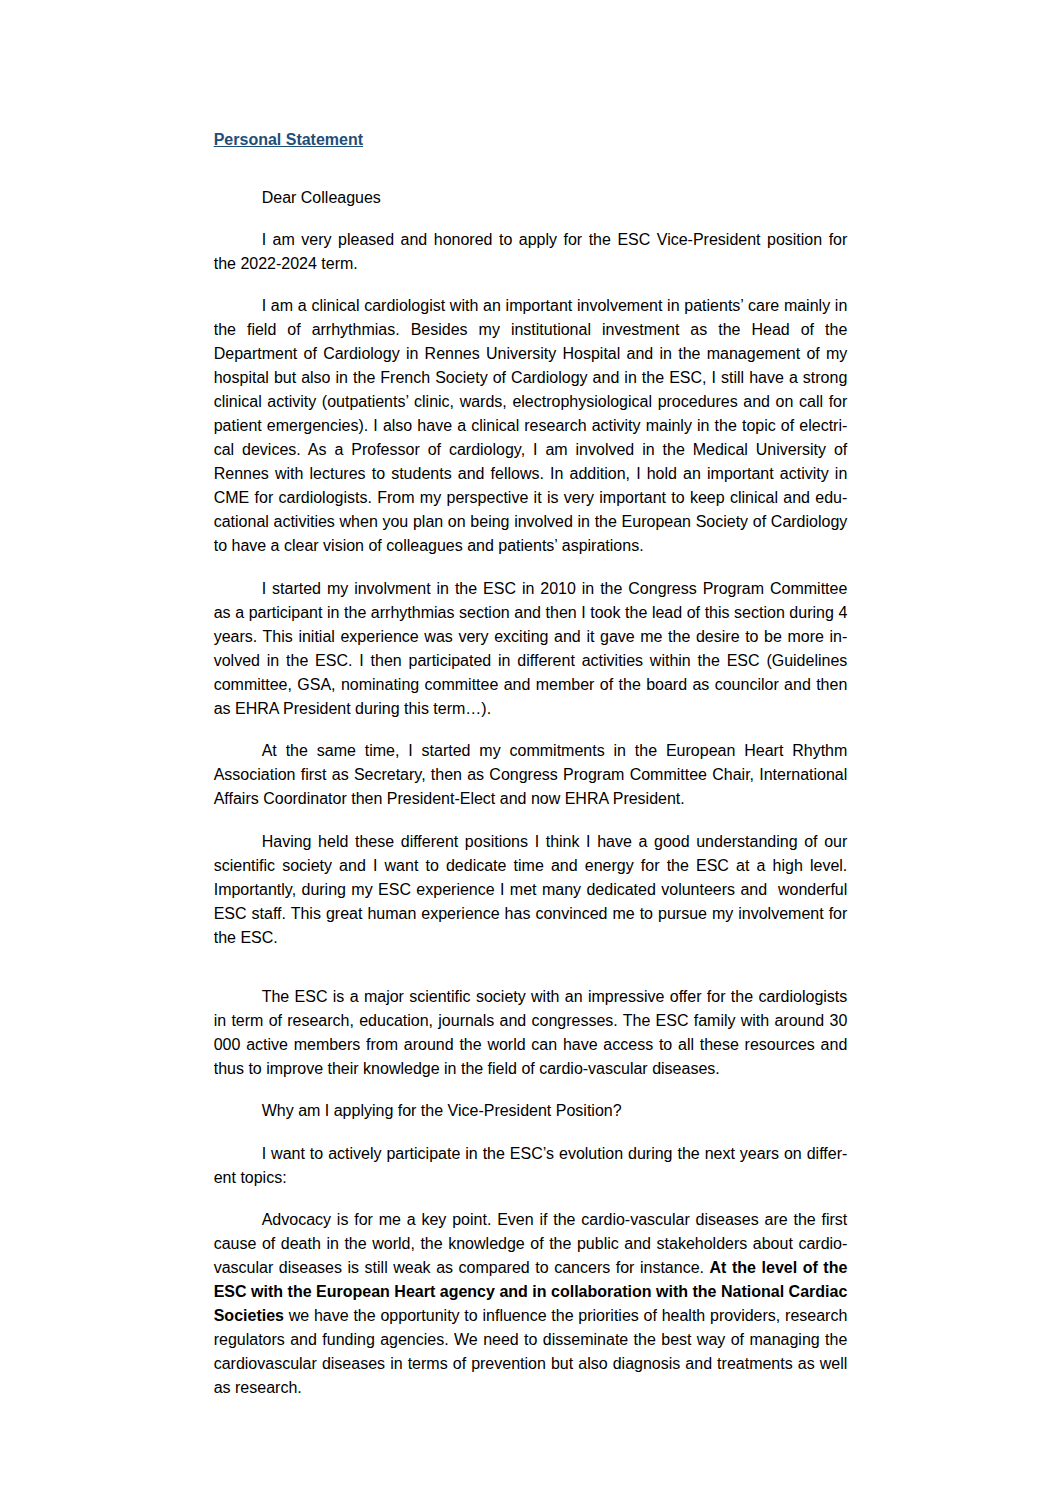Personal Statement
Dear Colleagues
I am very pleased and honored to apply for the ESC Vice-President position for the 2022-2024 term.
I am a clinical cardiologist with an important involvement in patients’ care mainly in the field of arrhythmias. Besides my institutional investment as the Head of the Department of Cardiology in Rennes University Hospital and in the management of my hospital but also in the French Society of Cardiology and in the ESC, I still have a strong clinical activity (outpatients’ clinic, wards, electrophysiological procedures and on call for patient emergencies). I also have a clinical research activity mainly in the topic of electrical devices. As a Professor of cardiology, I am involved in the Medical University of Rennes with lectures to students and fellows. In addition, I hold an important activity in CME for cardiologists. From my perspective it is very important to keep clinical and educational activities when you plan on being involved in the European Society of Cardiology to have a clear vision of colleagues and patients’ aspirations.
I started my involvment in the ESC in 2010 in the Congress Program Committee as a participant in the arrhythmias section and then I took the lead of this section during 4 years. This initial experience was very exciting and it gave me the desire to be more involved in the ESC. I then participated in different activities within the ESC (Guidelines committee, GSA, nominating committee and member of the board as councilor and then as EHRA President during this term…).
At the same time, I started my commitments in the European Heart Rhythm Association first as Secretary, then as Congress Program Committee Chair, International Affairs Coordinator then President-Elect and now EHRA President.
Having held these different positions I think I have a good understanding of our scientific society and I want to dedicate time and energy for the ESC at a high level. Importantly, during my ESC experience I met many dedicated volunteers and wonderful ESC staff. This great human experience has convinced me to pursue my involvement for the ESC.
The ESC is a major scientific society with an impressive offer for the cardiologists in term of research, education, journals and congresses. The ESC family with around 30 000 active members from around the world can have access to all these resources and thus to improve their knowledge in the field of cardio-vascular diseases.
Why am I applying for the Vice-President Position?
I want to actively participate in the ESC’s evolution during the next years on different topics:
Advocacy is for me a key point. Even if the cardio-vascular diseases are the first cause of death in the world, the knowledge of the public and stakeholders about cardio-vascular diseases is still weak as compared to cancers for instance. At the level of the ESC with the European Heart agency and in collaboration with the National Cardiac Societies we have the opportunity to influence the priorities of health providers, research regulators and funding agencies. We need to disseminate the best way of managing the cardiovascular diseases in terms of prevention but also diagnosis and treatments as well as research.